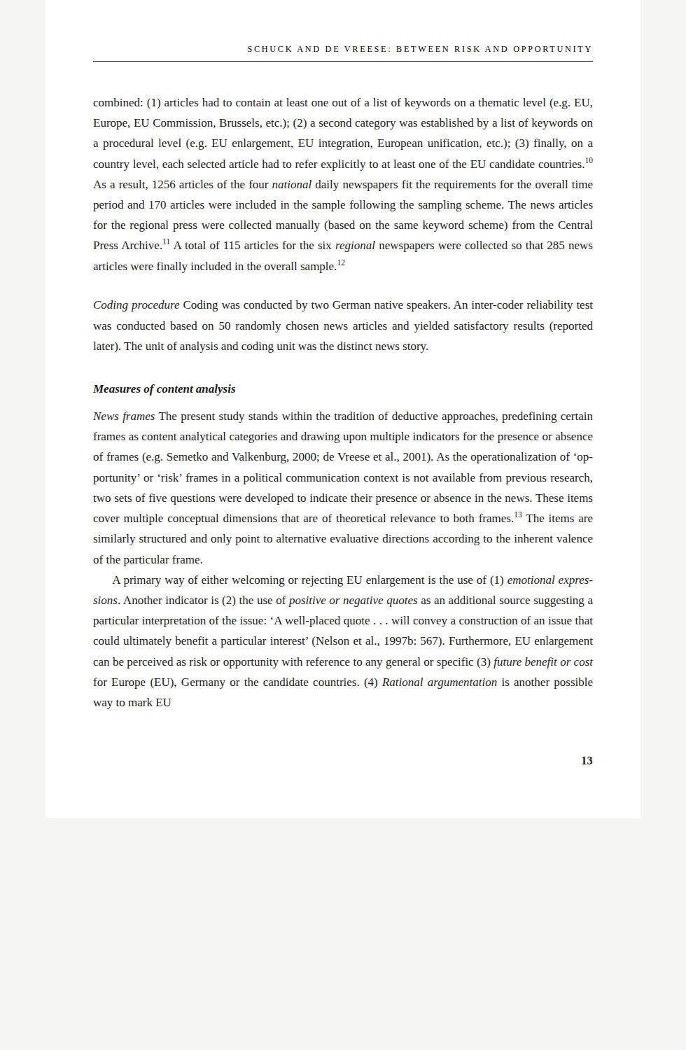SCHUCK AND DE VREESE: BETWEEN RISK AND OPPORTUNITY
combined: (1) articles had to contain at least one out of a list of keywords on a thematic level (e.g. EU, Europe, EU Commission, Brussels, etc.); (2) a second category was established by a list of keywords on a procedural level (e.g. EU enlargement, EU integration, European unification, etc.); (3) finally, on a country level, each selected article had to refer explicitly to at least one of the EU candidate countries.10 As a result, 1256 articles of the four national daily newspapers fit the requirements for the overall time period and 170 articles were included in the sample following the sampling scheme. The news articles for the regional press were collected manually (based on the same keyword scheme) from the Central Press Archive.11 A total of 115 articles for the six regional newspapers were collected so that 285 news articles were finally included in the overall sample.12
Coding procedure Coding was conducted by two German native speakers. An inter-coder reliability test was conducted based on 50 randomly chosen news articles and yielded satisfactory results (reported later). The unit of analysis and coding unit was the distinct news story.
Measures of content analysis
News frames The present study stands within the tradition of deductive approaches, predefining certain frames as content analytical categories and drawing upon multiple indicators for the presence or absence of frames (e.g. Semetko and Valkenburg, 2000; de Vreese et al., 2001). As the operationalization of ‘opportunity’ or ‘risk’ frames in a political communication context is not available from previous research, two sets of five questions were developed to indicate their presence or absence in the news. These items cover multiple conceptual dimensions that are of theoretical relevance to both frames.13 The items are similarly structured and only point to alternative evaluative directions according to the inherent valence of the particular frame.
A primary way of either welcoming or rejecting EU enlargement is the use of (1) emotional expressions. Another indicator is (2) the use of positive or negative quotes as an additional source suggesting a particular interpretation of the issue: ‘A well-placed quote . . . will convey a construction of an issue that could ultimately benefit a particular interest’ (Nelson et al., 1997b: 567). Furthermore, EU enlargement can be perceived as risk or opportunity with reference to any general or specific (3) future benefit or cost for Europe (EU), Germany or the candidate countries. (4) Rational argumentation is another possible way to mark EU
13